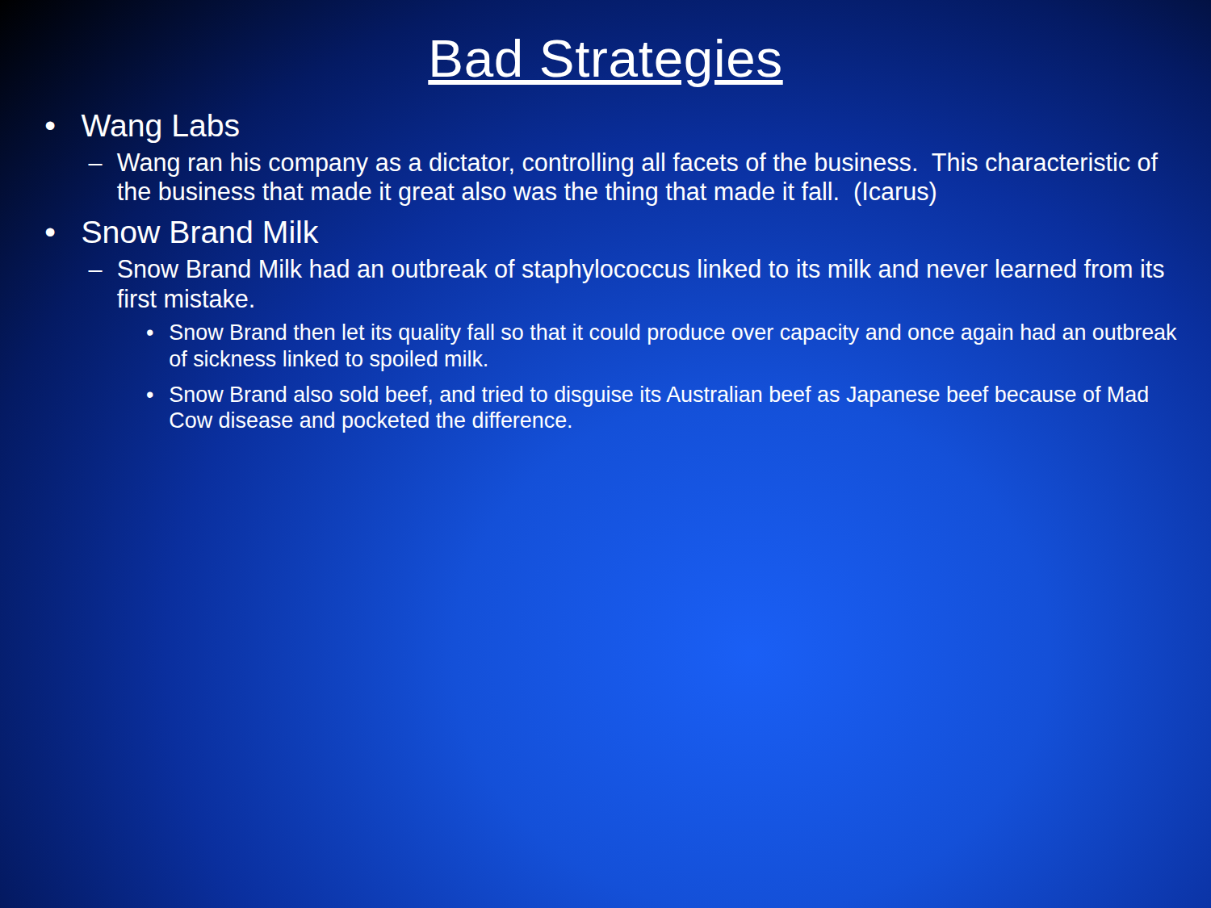Bad Strategies
Wang Labs
Wang ran his company as a dictator, controlling all facets of the business. This characteristic of the business that made it great also was the thing that made it fall. (Icarus)
Snow Brand Milk
Snow Brand Milk had an outbreak of staphylococcus linked to its milk and never learned from its first mistake.
Snow Brand then let its quality fall so that it could produce over capacity and once again had an outbreak of sickness linked to spoiled milk.
Snow Brand also sold beef, and tried to disguise its Australian beef as Japanese beef because of Mad Cow disease and pocketed the difference.